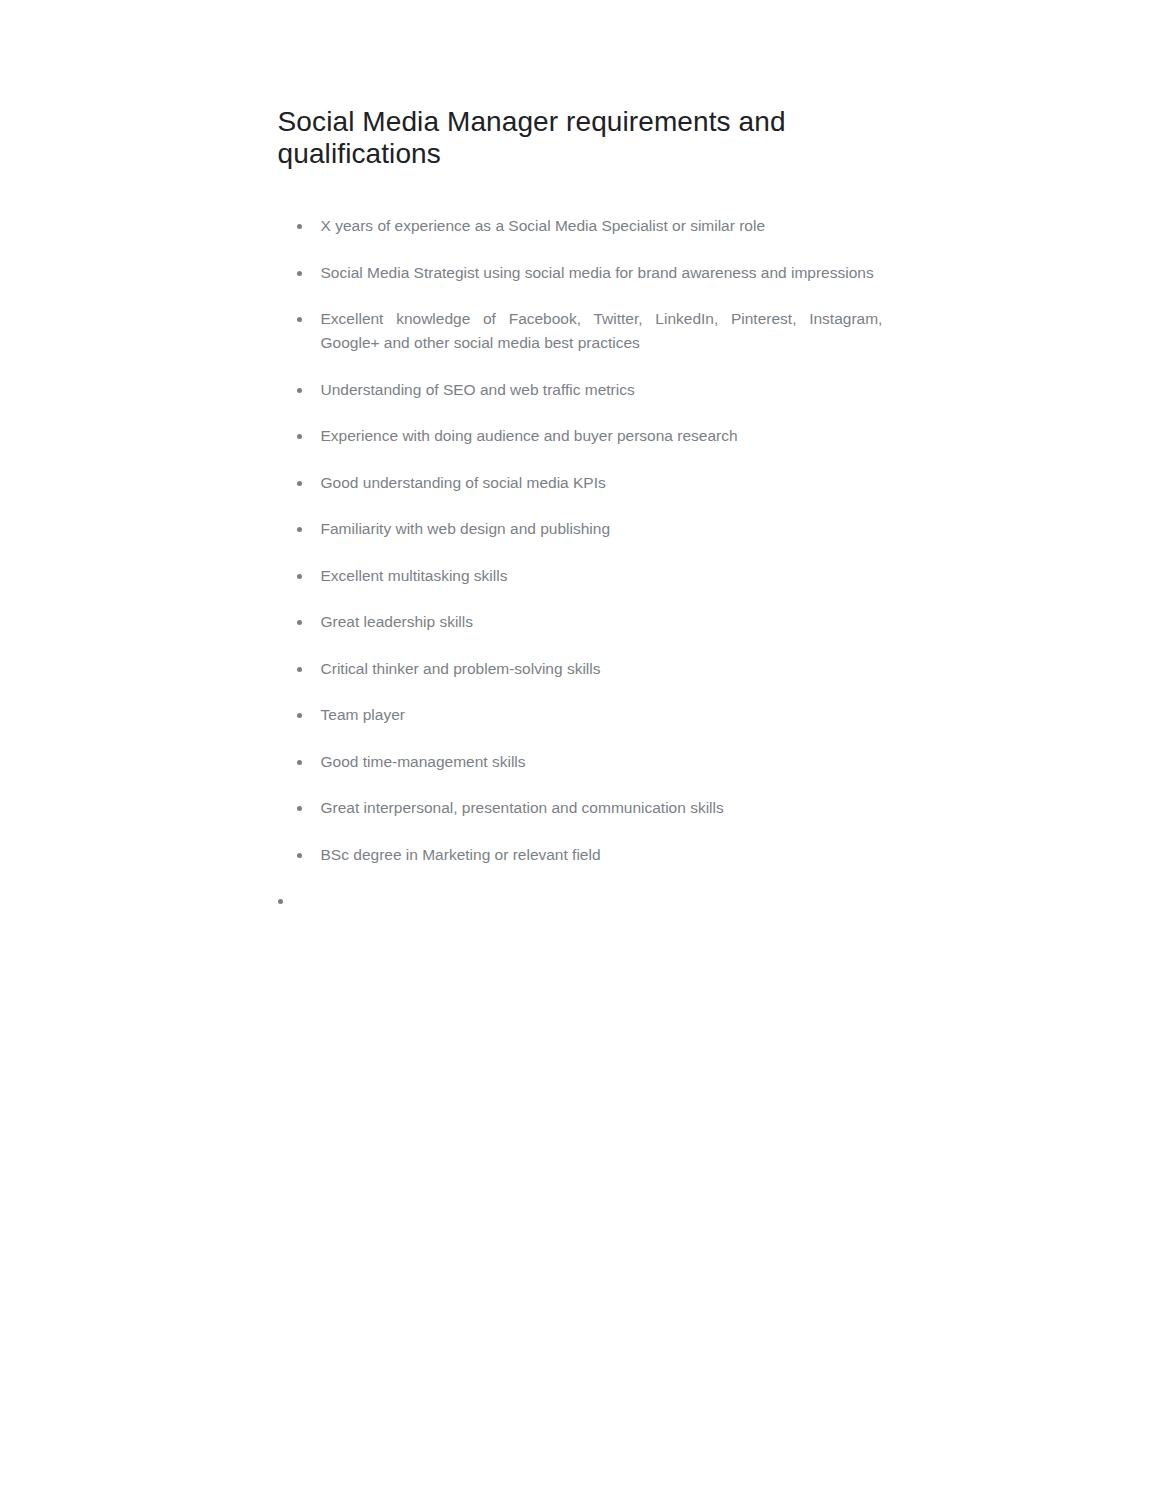Social Media Manager requirements and qualifications
X years of experience as a Social Media Specialist or similar role
Social Media Strategist using social media for brand awareness and impressions
Excellent knowledge of Facebook, Twitter, LinkedIn, Pinterest, Instagram, Google+ and other social media best practices
Understanding of SEO and web traffic metrics
Experience with doing audience and buyer persona research
Good understanding of social media KPIs
Familiarity with web design and publishing
Excellent multitasking skills
Great leadership skills
Critical thinker and problem-solving skills
Team player
Good time-management skills
Great interpersonal, presentation and communication skills
BSc degree in Marketing or relevant field